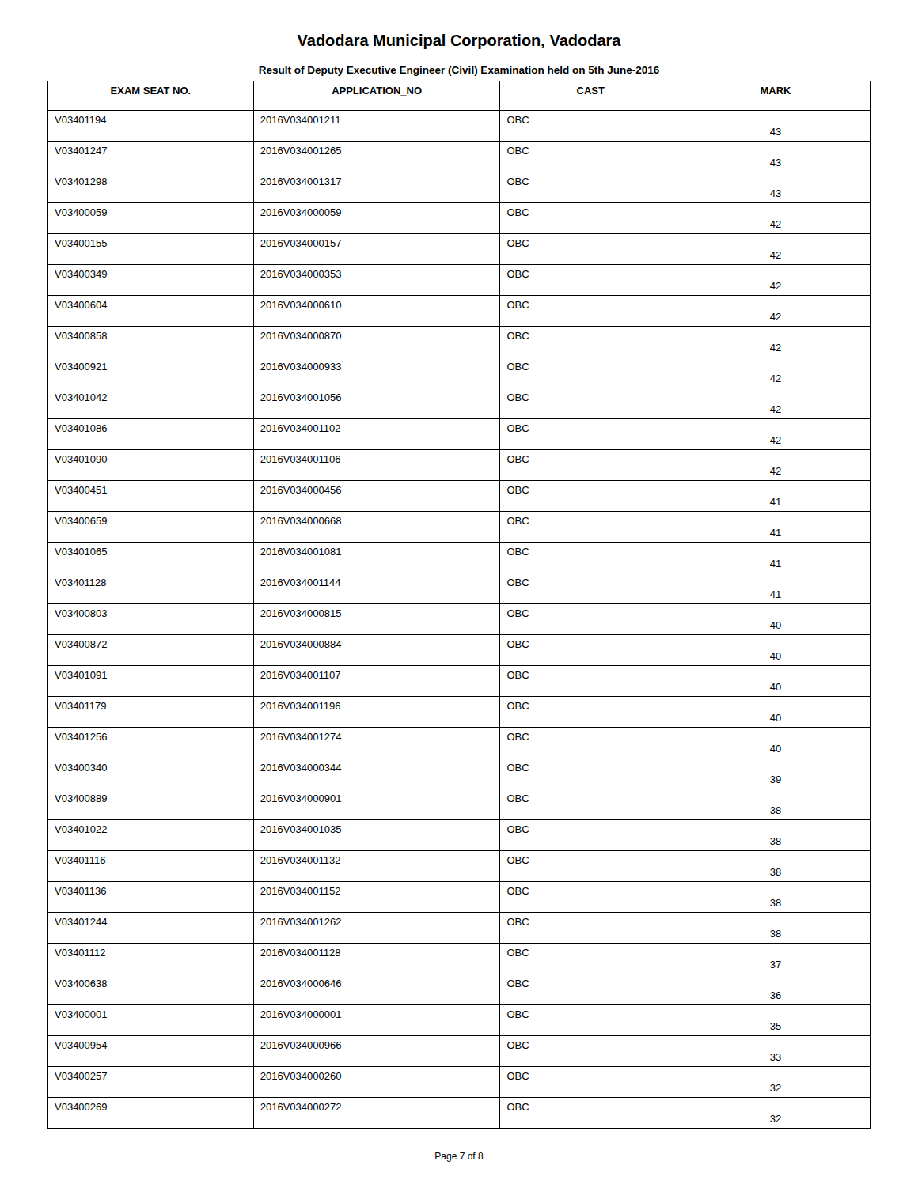Vadodara Municipal Corporation, Vadodara
Result of Deputy Executive Engineer (Civil) Examination held on 5th June-2016
| EXAM SEAT NO. | APPLICATION_NO | CAST | MARK |
| --- | --- | --- | --- |
| V03401194 | 2016V034001211 | OBC | 43 |
| V03401247 | 2016V034001265 | OBC | 43 |
| V03401298 | 2016V034001317 | OBC | 43 |
| V03400059 | 2016V034000059 | OBC | 42 |
| V03400155 | 2016V034000157 | OBC | 42 |
| V03400349 | 2016V034000353 | OBC | 42 |
| V03400604 | 2016V034000610 | OBC | 42 |
| V03400858 | 2016V034000870 | OBC | 42 |
| V03400921 | 2016V034000933 | OBC | 42 |
| V03401042 | 2016V034001056 | OBC | 42 |
| V03401086 | 2016V034001102 | OBC | 42 |
| V03401090 | 2016V034001106 | OBC | 42 |
| V03400451 | 2016V034000456 | OBC | 41 |
| V03400659 | 2016V034000668 | OBC | 41 |
| V03401065 | 2016V034001081 | OBC | 41 |
| V03401128 | 2016V034001144 | OBC | 41 |
| V03400803 | 2016V034000815 | OBC | 40 |
| V03400872 | 2016V034000884 | OBC | 40 |
| V03401091 | 2016V034001107 | OBC | 40 |
| V03401179 | 2016V034001196 | OBC | 40 |
| V03401256 | 2016V034001274 | OBC | 40 |
| V03400340 | 2016V034000344 | OBC | 39 |
| V03400889 | 2016V034000901 | OBC | 38 |
| V03401022 | 2016V034001035 | OBC | 38 |
| V03401116 | 2016V034001132 | OBC | 38 |
| V03401136 | 2016V034001152 | OBC | 38 |
| V03401244 | 2016V034001262 | OBC | 38 |
| V03401112 | 2016V034001128 | OBC | 37 |
| V03400638 | 2016V034000646 | OBC | 36 |
| V03400001 | 2016V034000001 | OBC | 35 |
| V03400954 | 2016V034000966 | OBC | 33 |
| V03400257 | 2016V034000260 | OBC | 32 |
| V03400269 | 2016V034000272 | OBC | 32 |
Page 7 of 8